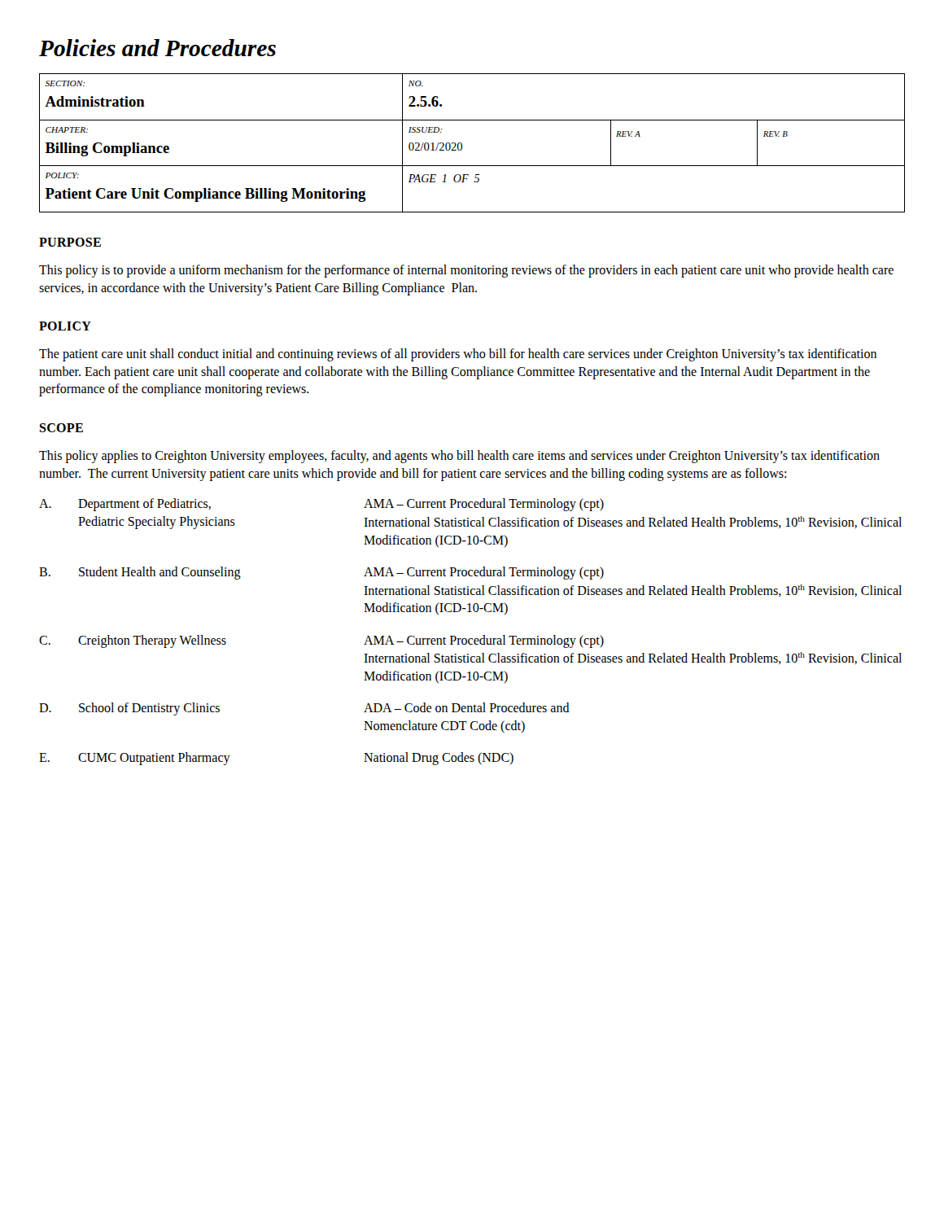Policies and Procedures
| SECTION: Administration | NO. 2.5.6. |
| CHAPTER: Billing Compliance | ISSUED: 02/01/2020 | REV. A | REV. B |
| POLICY: Patient Care Unit Compliance Billing Monitoring | PAGE 1 OF 5 |
PURPOSE
This policy is to provide a uniform mechanism for the performance of internal monitoring reviews of the providers in each patient care unit who provide health care services, in accordance with the University’s Patient Care Billing Compliance Plan.
POLICY
The patient care unit shall conduct initial and continuing reviews of all providers who bill for health care services under Creighton University’s tax identification number. Each patient care unit shall cooperate and collaborate with the Billing Compliance Committee Representative and the Internal Audit Department in the performance of the compliance monitoring reviews.
SCOPE
This policy applies to Creighton University employees, faculty, and agents who bill health care items and services under Creighton University’s tax identification number. The current University patient care units which provide and bill for patient care services and the billing coding systems are as follows:
| A. | Department of Pediatrics, Pediatric Specialty Physicians | AMA – Current Procedural Terminology (cpt) International Statistical Classification of Diseases and Related Health Problems, 10 th Revision, Clinical Modification (ICD-10-CM) |
| B. | Student Health and Counseling | AMA – Current Procedural Terminology (cpt) International Statistical Classification of Diseases and Related Health Problems, 10 th Revision, Clinical Modification (ICD-10-CM) |
| C. | Creighton Therapy Wellness | AMA – Current Procedural Terminology (cpt) International Statistical Classification of Diseases and Related Health Problems, 10 th Revision, Clinical Modification (ICD-10-CM) |
| D. | School of Dentistry Clinics | ADA – Code on Dental Procedures and Nomenclature CDT Code (cdt) |
| E. | CUMC Outpatient Pharmacy | National Drug Codes (NDC) |